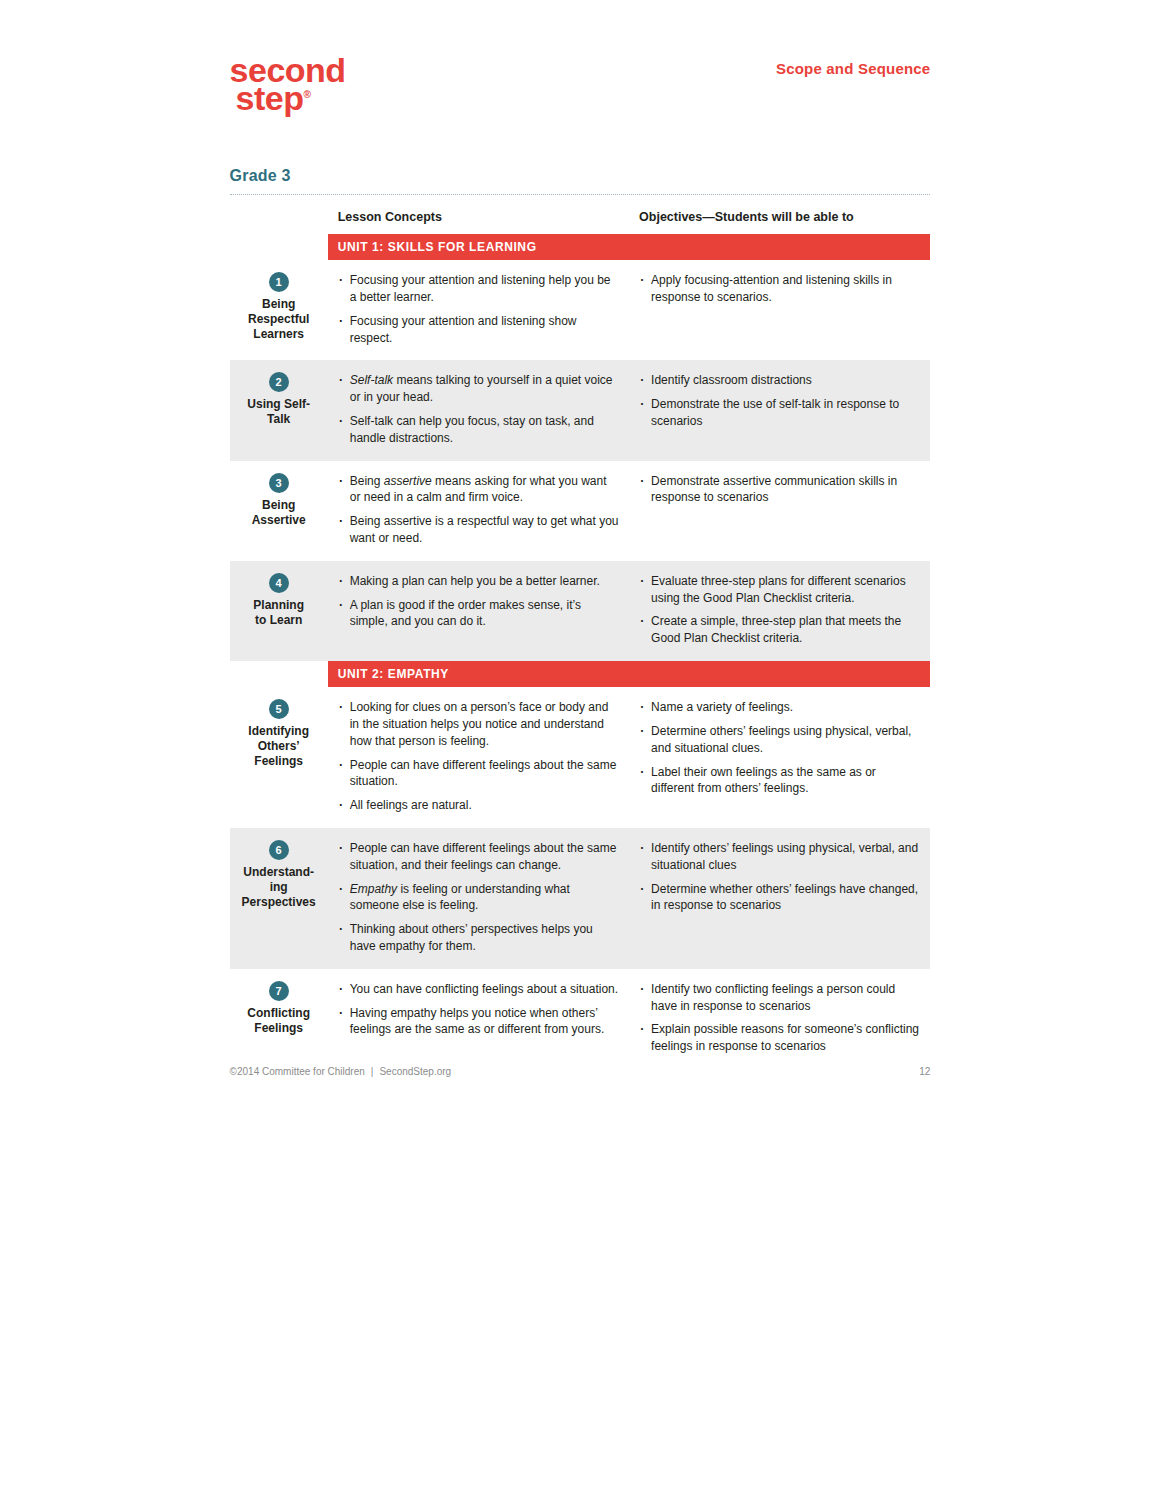second step®
Scope and Sequence
Grade 3
| | Lesson Concepts | Objectives—Students will be able to |
| --- | --- | --- |
| | UNIT 1: SKILLS FOR LEARNING |
| 1 Being Respectful Learners | Focusing your attention and listening help you be a better learner. Focusing your attention and listening show respect. | Apply focusing-attention and listening skills in response to scenarios. |
| 2 Using Self- Talk | Self-talk means talking to yourself in a quiet voice or in your head. Self-talk can help you focus, stay on task, and handle distractions. | Identify classroom distractions Demonstrate the use of self-talk in response to scenarios |
| 3 Being Assertive | Being assertive means asking for what you want or need in a calm and firm voice. Being assertive is a respectful way to get what you want or need. | Demonstrate assertive communication skills in response to scenarios |
| 4 Planning to Learn | Making a plan can help you be a better learner. A plan is good if the order makes sense, it’s simple, and you can do it. | Evaluate three-step plans for different scenarios using the Good Plan Checklist criteria. Create a simple, three-step plan that meets the Good Plan Checklist criteria. |
| | UNIT 2: EMPATHY |
| 5 Identifying Others’ Feelings | Looking for clues on a person’s face or body and in the situation helps you notice and understand how that person is feeling. People can have different feelings about the same situation. All feelings are natural. | Name a variety of feelings. Determine others’ feelings using physical, verbal, and situational clues. Label their own feelings as the same as or different from others’ feelings. |
| 6 Understand- ing Perspectives | People can have different feelings about the same situation, and their feelings can change. Empathy is feeling or understanding what someone else is feeling. Thinking about others’ perspectives helps you have empathy for them. | Identify others’ feelings using physical, verbal, and situational clues Determine whether others’ feelings have changed, in response to scenarios |
| 7 Conflicting Feelings | You can have conflicting feelings about a situation. Having empathy helps you notice when others’ feelings are the same as or different from yours. | Identify two conflicting feelings a person could have in response to scenarios Explain possible reasons for someone’s conflicting feelings in response to scenarios |
©2014 Committee for Children|SecondStep.org
12